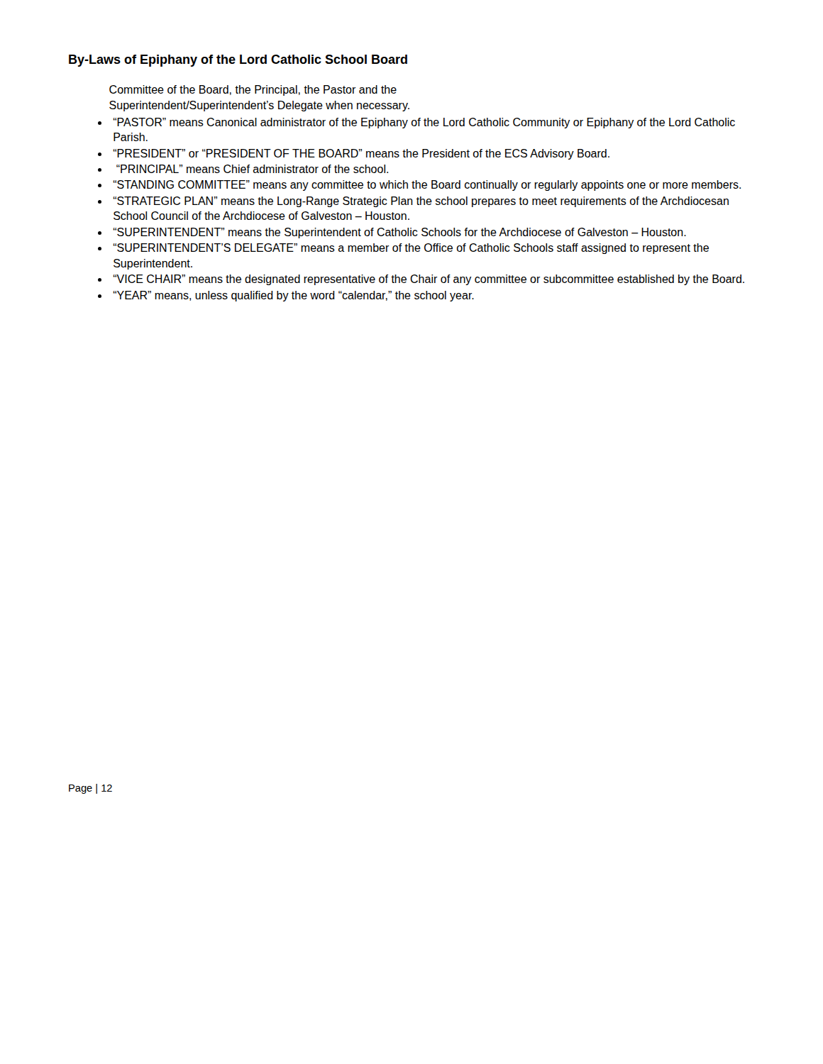By-Laws of Epiphany of the Lord Catholic School Board
Committee of the Board, the Principal, the Pastor and the
Superintendent/Superintendent’s Delegate when necessary.
“PASTOR” means Canonical administrator of the Epiphany of the Lord Catholic Community or Epiphany of the Lord Catholic Parish.
“PRESIDENT” or “PRESIDENT OF THE BOARD” means the President of the ECS Advisory Board.
“PRINCIPAL” means Chief administrator of the school.
“STANDING COMMITTEE” means any committee to which the Board continually or regularly appoints one or more members.
“STRATEGIC PLAN” means the Long-Range Strategic Plan the school prepares to meet requirements of the Archdiocesan School Council of the Archdiocese of Galveston – Houston.
“SUPERINTENDENT” means the Superintendent of Catholic Schools for the Archdiocese of Galveston – Houston.
“SUPERINTENDENT’S DELEGATE” means a member of the Office of Catholic Schools staff assigned to represent the Superintendent.
“VICE CHAIR” means the designated representative of the Chair of any committee or subcommittee established by the Board.
“YEAR” means, unless qualified by the word “calendar,” the school year.
Page | 12